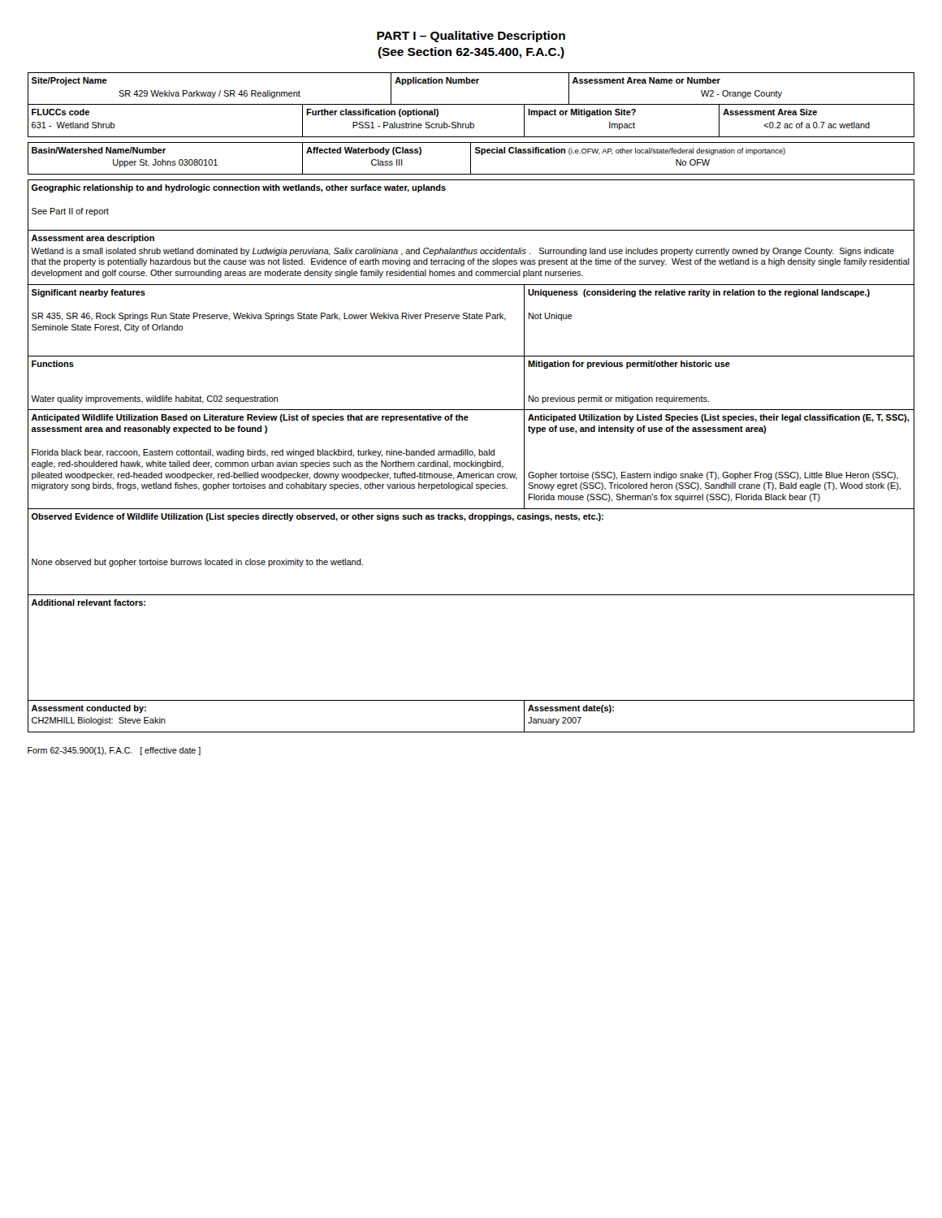PART I – Qualitative Description (See Section 62-345.400, F.A.C.)
| Site/Project Name SR 429 Wekiva Parkway / SR 46 Realignment | Application Number | Assessment Area Name or Number W2 - Orange County |
| FLUCCs code 631 - Wetland Shrub | Further classification (optional) PSS1 - Palustrine Scrub-Shrub | Impact or Mitigation Site? Impact | Assessment Area Size <0.2 ac of a 0.7 ac wetland |
| Basin/Watershed Name/Number Upper St. Johns 03080101 | Affected Waterbody (Class) Class III | Special Classification (i.e.OFW, AP, other local/state/federal designation of importance) No OFW |
| Geographic relationship to and hydrologic connection with wetlands, other surface water, uplands See Part II of report |
| Assessment area description Wetland is a small isolated shrub wetland dominated by Ludwigia peruviana, Salix caroliniana , and Cephalanthus occidentalis . Surrounding land use includes property currently owned by Orange County. Signs indicate that the property is potentially hazardous but the cause was not listed. Evidence of earth moving and terracing of the slopes was present at the time of the survey. West of the wetland is a high density single family residential development and golf course. Other surrounding areas are moderate density single family residential homes and commercial plant nurseries. |
| Significant nearby features SR 435, SR 46, Rock Springs Run State Preserve, Wekiva Springs State Park, Lower Wekiva River Preserve State Park, Seminole State Forest, City of Orlando | Uniqueness (considering the relative rarity in relation to the regional landscape.) Not Unique |
| Functions Water quality improvements, wildlife habitat, C02 sequestration | Mitigation for previous permit/other historic use No previous permit or mitigation requirements. |
| Anticipated Wildlife Utilization Based on Literature Review (List of species that are representative of the assessment area and reasonably expected to be found ) Florida black bear, raccoon, Eastern cottontail, wading birds, red winged blackbird, turkey, nine-banded armadillo, bald eagle, red-shouldered hawk, white tailed deer, common urban avian species such as the Northern cardinal, mockingbird, pileated woodpecker, red-headed woodpecker, red-bellied woodpecker, downy woodpecker, tufted-titmouse, American crow, migratory song birds, frogs, wetland fishes, gopher tortoises and cohabitary species, other various herpetological species. | Anticipated Utilization by Listed Species (List species, their legal classification (E, T, SSC), type of use, and intensity of use of the assessment area) Gopher tortoise (SSC), Eastern indigo snake (T), Gopher Frog (SSC), Little Blue Heron (SSC), Snowy egret (SSC), Tricolored heron (SSC), Sandhill crane (T), Bald eagle (T), Wood stork (E), Florida mouse (SSC), Sherman's fox squirrel (SSC), Florida Black bear (T) |
| Observed Evidence of Wildlife Utilization (List species directly observed, or other signs such as tracks, droppings, casings, nests, etc.): None observed but gopher tortoise burrows located in close proximity to the wetland. |
| Additional relevant factors: |
| Assessment conducted by: CH2MHILL Biologist: Steve Eakin | Assessment date(s): January 2007 |
Form 62-345.900(1), F.A.C. [ effective date ]